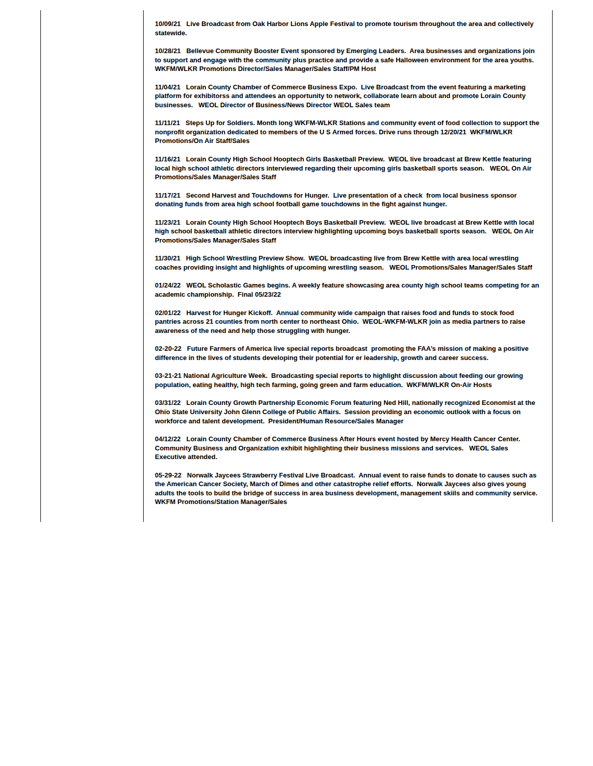10/09/21 Live Broadcast from Oak Harbor Lions Apple Festival to promote tourism throughout the area and collectively statewide.
10/28/21 Bellevue Community Booster Event sponsored by Emerging Leaders. Area businesses and organizations join to support and engage with the community plus practice and provide a safe Halloween environment for the area youths. WKFM/WLKR Promotions Director/Sales Manager/Sales Staff/PM Host
11/04/21 Lorain County Chamber of Commerce Business Expo. Live Broadcast from the event featuring a marketing platform for exhibitorss and attendees an opportunity to network, collaborate learn about and promote Lorain County businesses. WEOL Director of Business/News Director WEOL Sales team
11/11/21 Steps Up for Soldiers. Month long WKFM-WLKR Stations and community event of food collection to support the nonprofit organization dedicated to members of the U S Armed forces. Drive runs through 12/20/21 WKFM/WLKR Promotions/On Air Staff/Sales
11/16/21 Lorain County High School Hooptech Girls Basketball Preview. WEOL live broadcast at Brew Kettle featuring local high school athletic directors interviewed regarding their upcoming girls basketball sports season. WEOL On Air Promotions/Sales Manager/Sales Staff
11/17/21 Second Harvest and Touchdowns for Hunger. Live presentation of a check from local business sponsor donating funds from area high school football game touchdowns in the fight against hunger.
11/23/21 Lorain County High School Hooptech Boys Basketball Preview. WEOL live broadcast at Brew Kettle with local high school basketball athletic directors interview highlighting upcoming boys basketball sports season. WEOL On Air Promotions/Sales Manager/Sales Staff
11/30/21 High School Wrestling Preview Show. WEOL broadcasting live from Brew Kettle with area local wrestling coaches providing insight and highlights of upcoming wrestling season. WEOL Promotions/Sales Manager/Sales Staff
01/24/22 WEOL Scholastic Games begins. A weekly feature showcasing area county high school teams competing for an academic championship. Final 05/23/22
02/01/22 Harvest for Hunger Kickoff. Annual community wide campaign that raises food and funds to stock food pantries across 21 counties from north center to northeast Ohio. WEOL-WKFM-WLKR join as media partners to raise awareness of the need and help those struggling with hunger.
02-20-22 Future Farmers of America live special reports broadcast promoting the FAA’s mission of making a positive difference in the lives of students developing their potential for er leadership, growth and career success.
03-21-21 National Agriculture Week. Broadcasting special reports to highlight discussion about feeding our growing population, eating healthy, high tech farming, going green and farm education. WKFM/WLKR On-Air Hosts
03/31/22 Lorain County Growth Partnership Economic Forum featuring Ned Hill, nationally recognized Economist at the Ohio State University John Glenn College of Public Affairs. Session providing an economic outlook with a focus on workforce and talent development. President/Human Resource/Sales Manager
04/12/22 Lorain County Chamber of Commerce Business After Hours event hosted by Mercy Health Cancer Center. Community Business and Organization exhibit highlighting their business missions and services. WEOL Sales Executive attended.
05-29-22 Norwalk Jaycees Strawberry Festival Live Broadcast. Annual event to raise funds to donate to causes such as the American Cancer Society, March of Dimes and other catastrophe relief efforts. Norwalk Jaycees also gives young adults the tools to build the bridge of success in area business development, management skiils and community service. WKFM Promotions/Station Manager/Sales